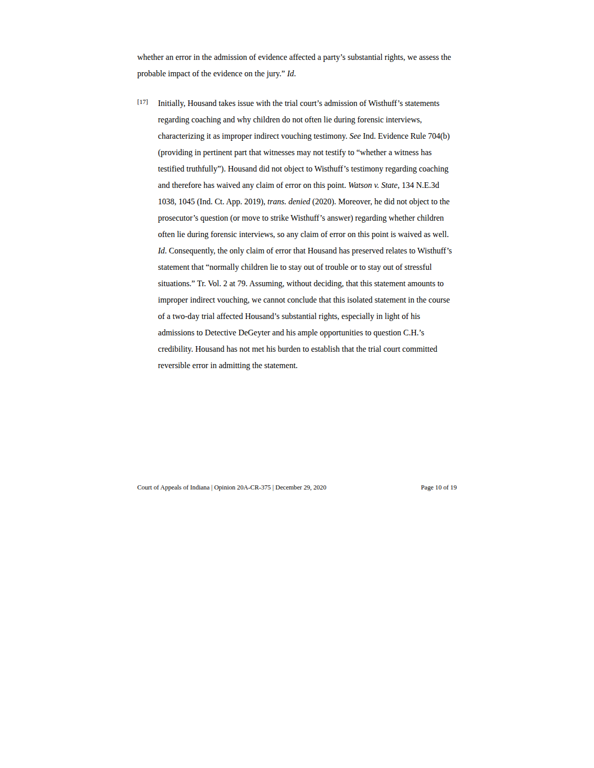whether an error in the admission of evidence affected a party’s substantial rights, we assess the probable impact of the evidence on the jury.” Id.
[17]
Initially, Housand takes issue with the trial court’s admission of Wisthuff’s statements regarding coaching and why children do not often lie during forensic interviews, characterizing it as improper indirect vouching testimony. See Ind. Evidence Rule 704(b) (providing in pertinent part that witnesses may not testify to “whether a witness has testified truthfully”). Housand did not object to Wisthuff’s testimony regarding coaching and therefore has waived any claim of error on this point. Watson v. State, 134 N.E.3d 1038, 1045 (Ind. Ct. App. 2019), trans. denied (2020). Moreover, he did not object to the prosecutor’s question (or move to strike Wisthuff’s answer) regarding whether children often lie during forensic interviews, so any claim of error on this point is waived as well. Id. Consequently, the only claim of error that Housand has preserved relates to Wisthuff’s statement that “normally children lie to stay out of trouble or to stay out of stressful situations.” Tr. Vol. 2 at 79. Assuming, without deciding, that this statement amounts to improper indirect vouching, we cannot conclude that this isolated statement in the course of a two-day trial affected Housand’s substantial rights, especially in light of his admissions to Detective DeGeyter and his ample opportunities to question C.H.’s credibility. Housand has not met his burden to establish that the trial court committed reversible error in admitting the statement.
Court of Appeals of Indiana | Opinion 20A-CR-375 | December 29, 2020 Page 10 of 19